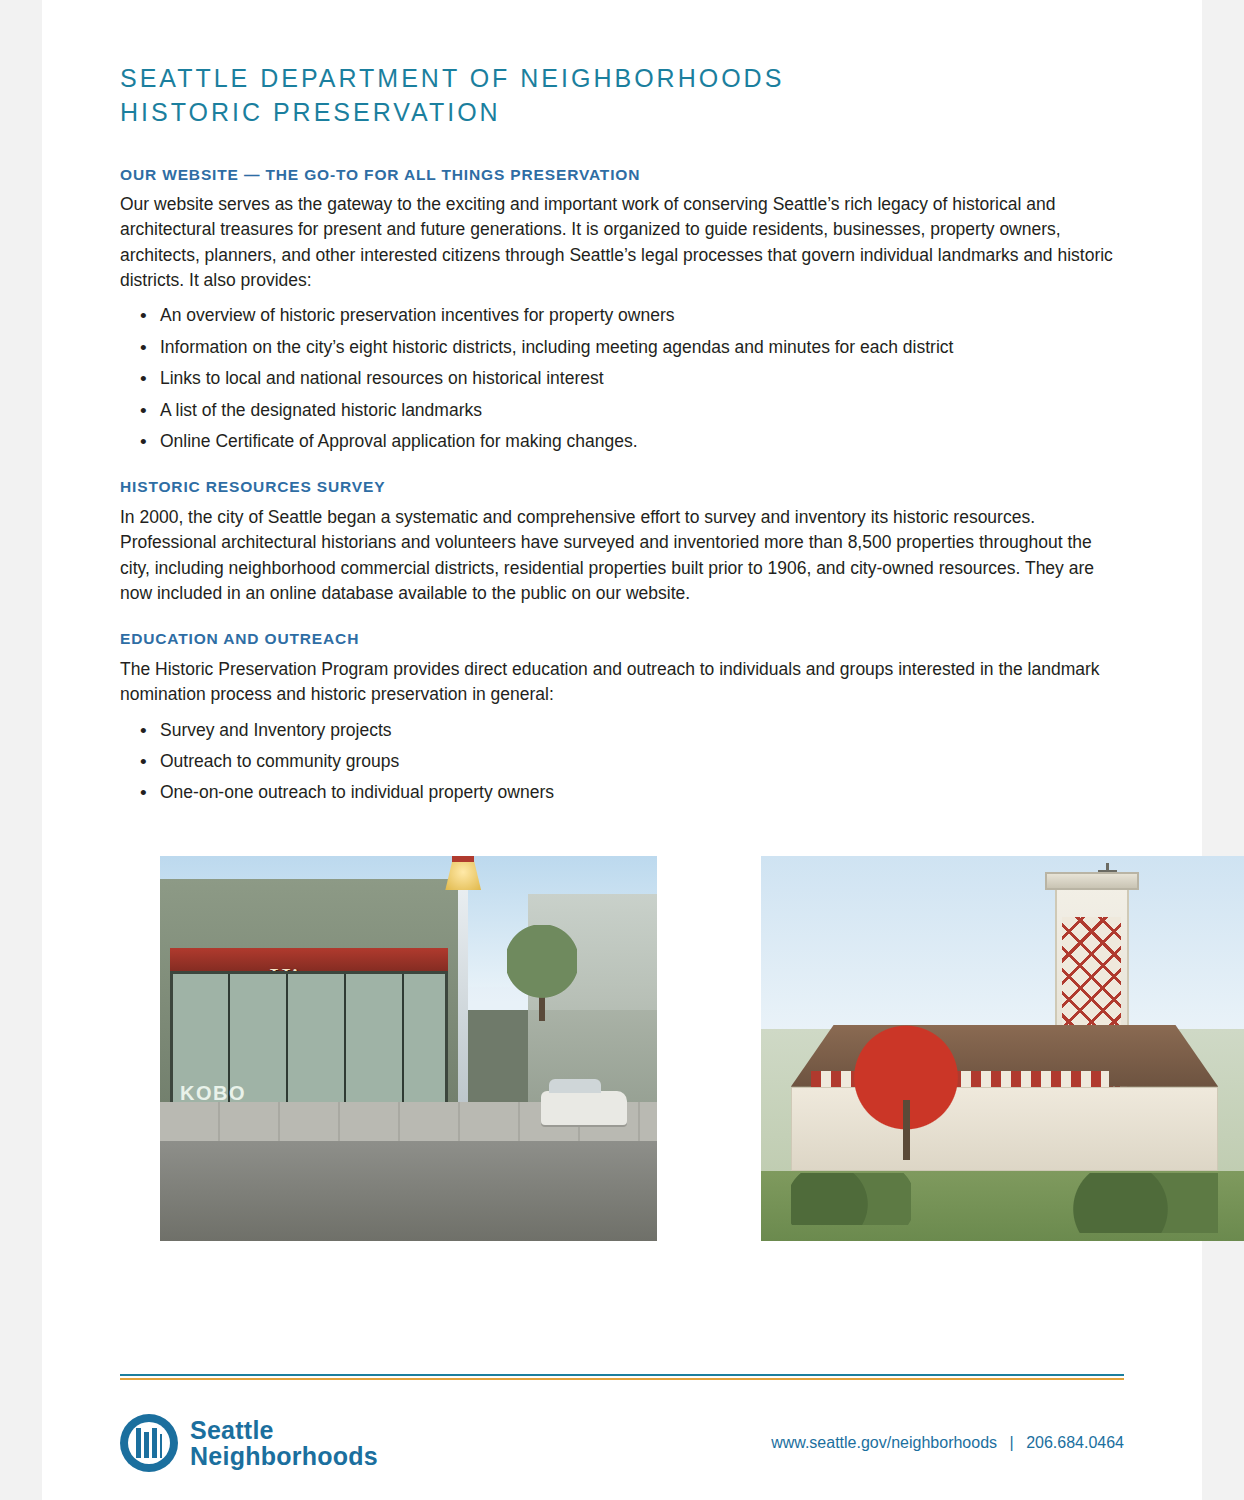Seattle Department of Neighborhoods
Historic Preservation
Our Website — The Go-To for All Things Preservation
Our website serves as the gateway to the exciting and important work of conserving Seattle’s rich legacy of historical and architectural treasures for present and future generations. It is organized to guide residents, businesses, property owners, architects, planners, and other interested citizens through Seattle’s legal processes that govern individual landmarks and historic districts. It also provides:
An overview of historic preservation incentives for property owners
Information on the city’s eight historic districts, including meeting agendas and minutes for each district
Links to local and national resources on historical interest
A list of the designated historic landmarks
Online Certificate of Approval application for making changes.
Historic Resources Survey
In 2000, the city of Seattle began a systematic and comprehensive effort to survey and inventory its historic resources. Professional architectural historians and volunteers have surveyed and inventoried more than 8,500 properties throughout the city, including neighborhood commercial districts, residential properties built prior to 1906, and city-owned resources. They are now included in an online database available to the public on our website.
Education and Outreach
The Historic Preservation Program provides direct education and outreach to individuals and groups interested in the landmark nomination process and historic preservation in general:
Survey and Inventory projects
Outreach to community groups
One-on-one outreach to individual property owners
Higo
KOBOKOBOseattle.com
Seattle Neighborhoods
www.seattle.gov/neighborhoods | 206.684.0464